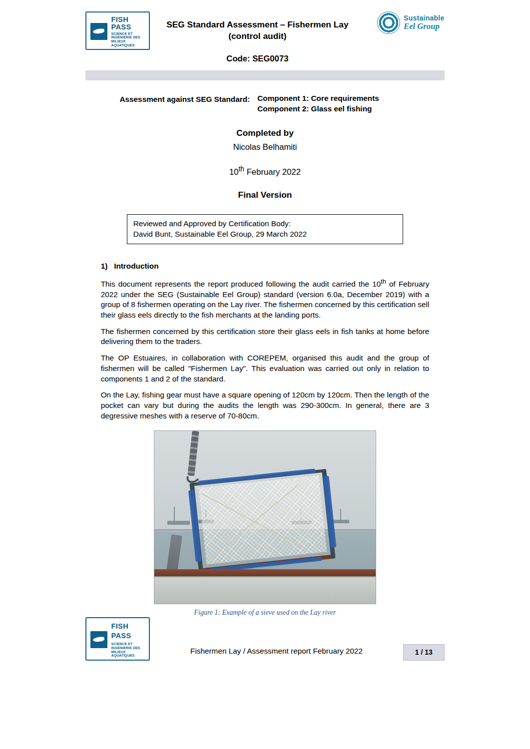FISH
PASS SCIENCE ET INGÉNIERIE DES MILIEUX AQUATIQUES
SEG Standard Assessment – Fishermen Lay (control audit)
Code: SEG0073
Sustainable
Eel Group
Assessment against SEG Standard:
Component 1: Core requirements
Component 2: Glass eel fishing
Completed by
Nicolas Belhamiti
10th February 2022
Final Version
Reviewed and Approved by Certification Body:
David Bunt, Sustainable Eel Group, 29 March 2022
1) Introduction
This document represents the report produced following the audit carried the 10th of February 2022 under the SEG (Sustainable Eel Group) standard (version 6.0a, December 2019) with a group of 8 fishermen operating on the Lay river. The fishermen concerned by this certification sell their glass eels directly to the fish merchants at the landing ports.
The fishermen concerned by this certification store their glass eels in fish tanks at home before delivering them to the traders.
The OP Estuaires, in collaboration with COREPEM, organised this audit and the group of fishermen will be called "Fishermen Lay". This evaluation was carried out only in relation to components 1 and 2 of the standard.
On the Lay, fishing gear must have a square opening of 120cm by 120cm. Then the length of the pocket can vary but during the audits the length was 290-300cm. In general, there are 3 degressive meshes with a reserve of 70-80cm.
Figure 1: Example of a sieve used on the Lay river
FISH
PASS SCIENCE ET INGÉNIERIE DES MILIEUX AQUATIQUES
Fishermen Lay / Assessment report February 2022
1 / 13